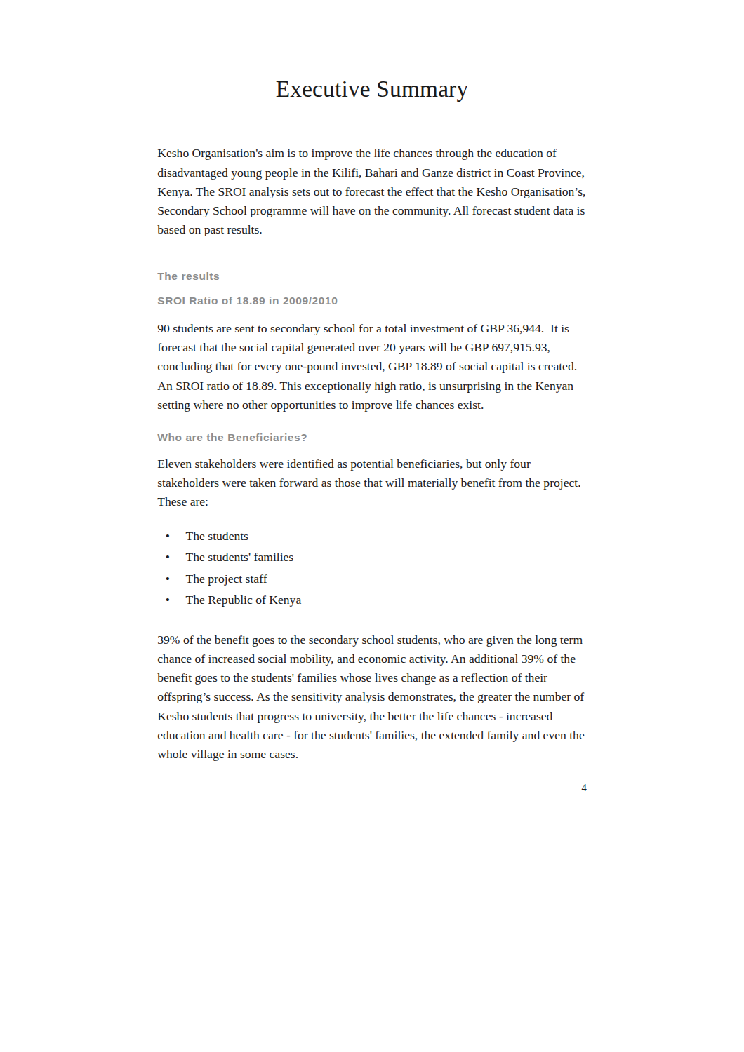Executive Summary
Kesho Organisation's aim is to improve the life chances through the education of disadvantaged young people in the Kilifi, Bahari and Ganze district in Coast Province, Kenya. The SROI analysis sets out to forecast the effect that the Kesho Organisation’s, Secondary School programme will have on the community. All forecast student data is based on past results.
The results
SROI Ratio of 18.89 in 2009/2010
90 students are sent to secondary school for a total investment of GBP 36,944. It is forecast that the social capital generated over 20 years will be GBP 697,915.93, concluding that for every one-pound invested, GBP 18.89 of social capital is created. An SROI ratio of 18.89. This exceptionally high ratio, is unsurprising in the Kenyan setting where no other opportunities to improve life chances exist.
Who are the Beneficiaries?
Eleven stakeholders were identified as potential beneficiaries, but only four stakeholders were taken forward as those that will materially benefit from the project. These are:
The students
The students' families
The project staff
The Republic of Kenya
39% of the benefit goes to the secondary school students, who are given the long term chance of increased social mobility, and economic activity. An additional 39% of the benefit goes to the students' families whose lives change as a reflection of their offspring’s success. As the sensitivity analysis demonstrates, the greater the number of Kesho students that progress to university, the better the life chances - increased education and health care - for the students' families, the extended family and even the whole village in some cases.
4